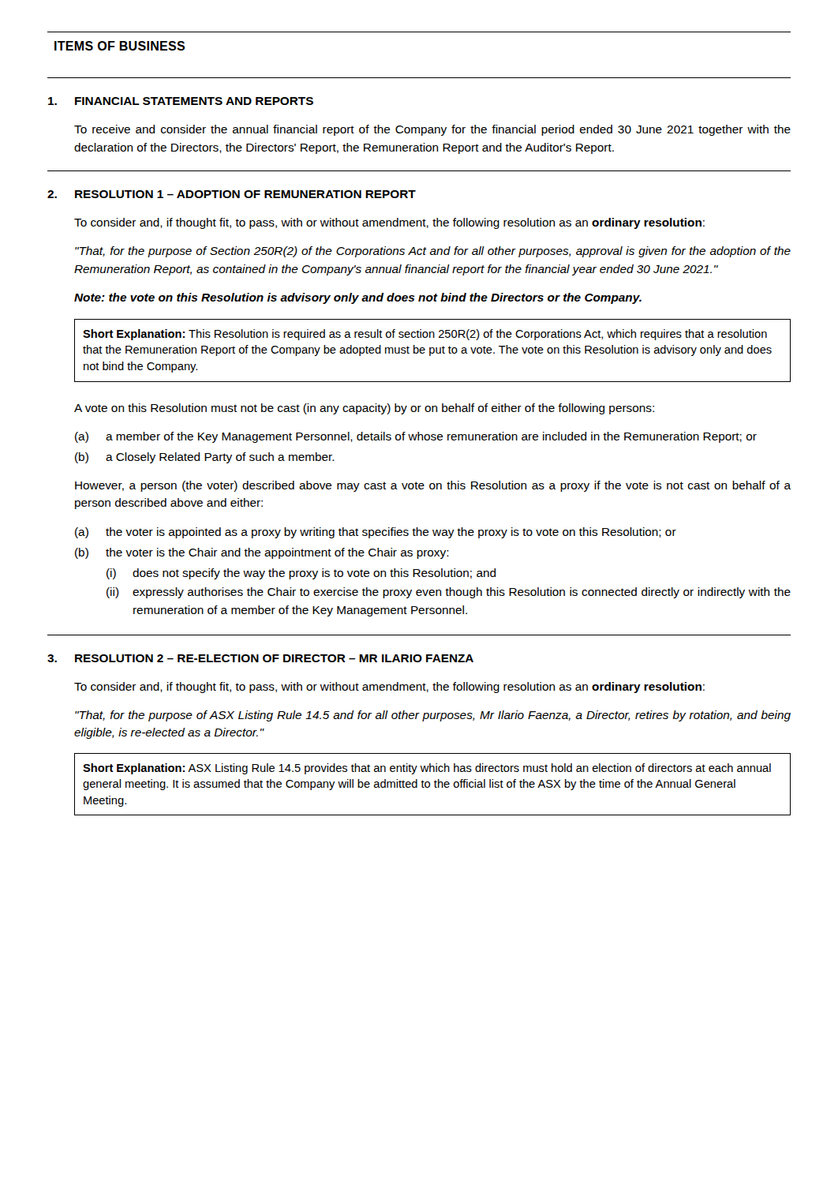ITEMS OF BUSINESS
1. FINANCIAL STATEMENTS AND REPORTS
To receive and consider the annual financial report of the Company for the financial period ended 30 June 2021 together with the declaration of the Directors, the Directors' Report, the Remuneration Report and the Auditor's Report.
2. RESOLUTION 1 – ADOPTION OF REMUNERATION REPORT
To consider and, if thought fit, to pass, with or without amendment, the following resolution as an ordinary resolution:
"That, for the purpose of Section 250R(2) of the Corporations Act and for all other purposes, approval is given for the adoption of the Remuneration Report, as contained in the Company's annual financial report for the financial year ended 30 June 2021."
Note: the vote on this Resolution is advisory only and does not bind the Directors or the Company.
Short Explanation: This Resolution is required as a result of section 250R(2) of the Corporations Act, which requires that a resolution that the Remuneration Report of the Company be adopted must be put to a vote. The vote on this Resolution is advisory only and does not bind the Company.
A vote on this Resolution must not be cast (in any capacity) by or on behalf of either of the following persons:
(a) a member of the Key Management Personnel, details of whose remuneration are included in the Remuneration Report; or
(b) a Closely Related Party of such a member.
However, a person (the voter) described above may cast a vote on this Resolution as a proxy if the vote is not cast on behalf of a person described above and either:
(a) the voter is appointed as a proxy by writing that specifies the way the proxy is to vote on this Resolution; or
(b) the voter is the Chair and the appointment of the Chair as proxy:
(i) does not specify the way the proxy is to vote on this Resolution; and
(ii) expressly authorises the Chair to exercise the proxy even though this Resolution is connected directly or indirectly with the remuneration of a member of the Key Management Personnel.
3. RESOLUTION 2 – RE-ELECTION OF DIRECTOR – MR ILARIO FAENZA
To consider and, if thought fit, to pass, with or without amendment, the following resolution as an ordinary resolution:
"That, for the purpose of ASX Listing Rule 14.5 and for all other purposes, Mr Ilario Faenza, a Director, retires by rotation, and being eligible, is re-elected as a Director."
Short Explanation: ASX Listing Rule 14.5 provides that an entity which has directors must hold an election of directors at each annual general meeting. It is assumed that the Company will be admitted to the official list of the ASX by the time of the Annual General Meeting.